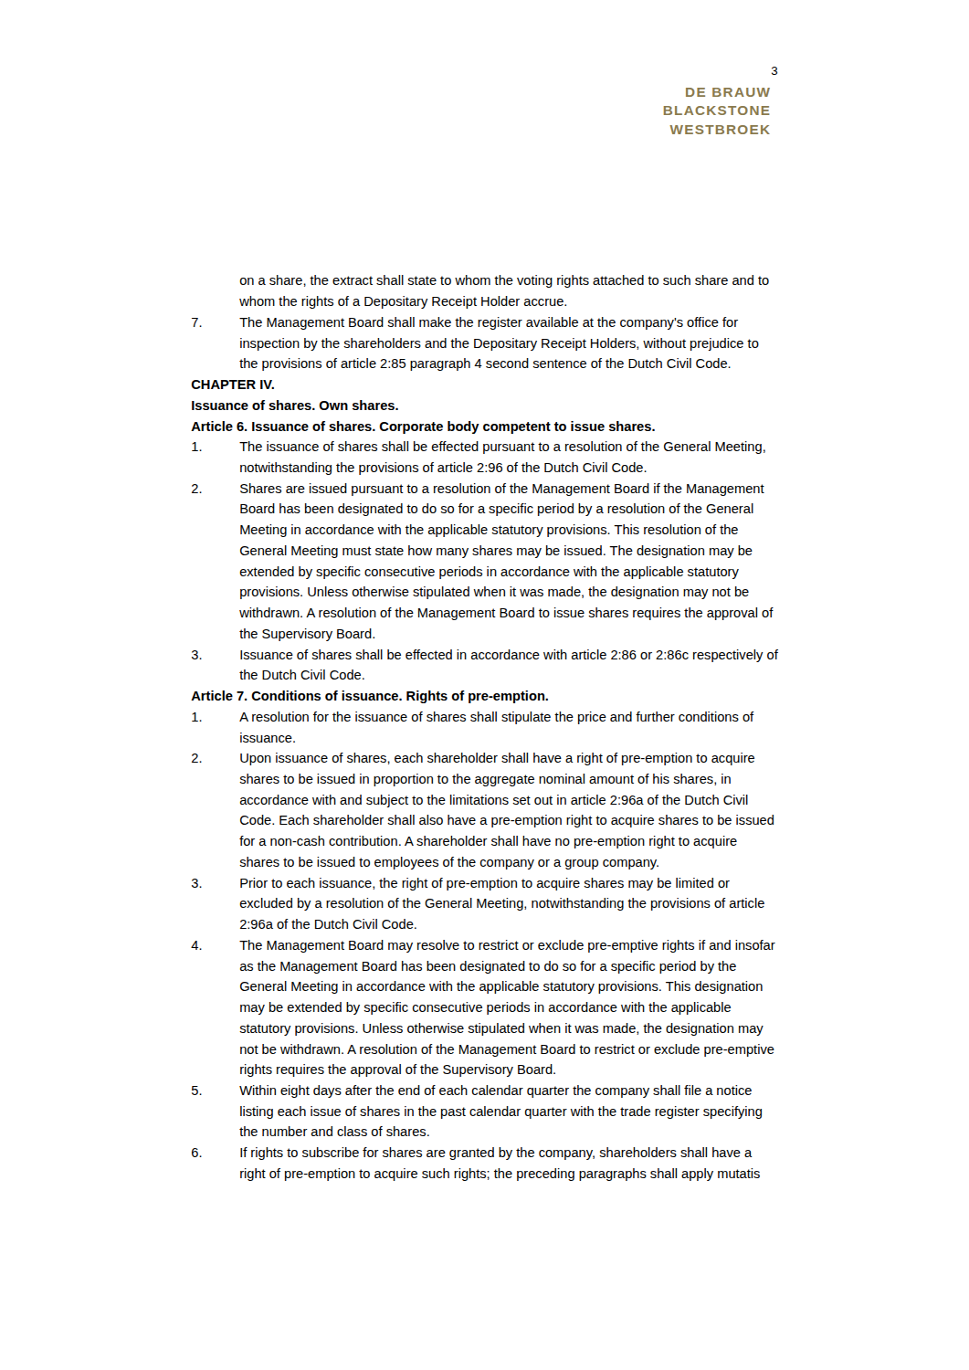3
DE BRAUW
BLACKSTONE
WESTBROEK
on a share, the extract shall state to whom the voting rights attached to such share and to whom the rights of a Depositary Receipt Holder accrue.
7.
The Management Board shall make the register available at the company's office for inspection by the shareholders and the Depositary Receipt Holders, without prejudice to the provisions of article 2:85 paragraph 4 second sentence of the Dutch Civil Code.
CHAPTER IV.
Issuance of shares. Own shares.
Article 6. Issuance of shares. Corporate body competent to issue shares.
1.
The issuance of shares shall be effected pursuant to a resolution of the General Meeting, notwithstanding the provisions of article 2:96 of the Dutch Civil Code.
2.
Shares are issued pursuant to a resolution of the Management Board if the Management Board has been designated to do so for a specific period by a resolution of the General Meeting in accordance with the applicable statutory provisions. This resolution of the General Meeting must state how many shares may be issued. The designation may be extended by specific consecutive periods in accordance with the applicable statutory provisions. Unless otherwise stipulated when it was made, the designation may not be withdrawn. A resolution of the Management Board to issue shares requires the approval of the Supervisory Board.
3.
Issuance of shares shall be effected in accordance with article 2:86 or 2:86c respectively of the Dutch Civil Code.
Article 7. Conditions of issuance. Rights of pre-emption.
1.
A resolution for the issuance of shares shall stipulate the price and further conditions of issuance.
2.
Upon issuance of shares, each shareholder shall have a right of pre-emption to acquire shares to be issued in proportion to the aggregate nominal amount of his shares, in accordance with and subject to the limitations set out in article 2:96a of the Dutch Civil Code. Each shareholder shall also have a pre-emption right to acquire shares to be issued for a non-cash contribution. A shareholder shall have no pre-emption right to acquire shares to be issued to employees of the company or a group company.
3.
Prior to each issuance, the right of pre-emption to acquire shares may be limited or excluded by a resolution of the General Meeting, notwithstanding the provisions of article 2:96a of the Dutch Civil Code.
4.
The Management Board may resolve to restrict or exclude pre-emptive rights if and insofar as the Management Board has been designated to do so for a specific period by the General Meeting in accordance with the applicable statutory provisions. This designation may be extended by specific consecutive periods in accordance with the applicable statutory provisions. Unless otherwise stipulated when it was made, the designation may not be withdrawn. A resolution of the Management Board to restrict or exclude pre-emptive rights requires the approval of the Supervisory Board.
5.
Within eight days after the end of each calendar quarter the company shall file a notice listing each issue of shares in the past calendar quarter with the trade register specifying the number and class of shares.
6.
If rights to subscribe for shares are granted by the company, shareholders shall have a right of pre-emption to acquire such rights; the preceding paragraphs shall apply mutatis